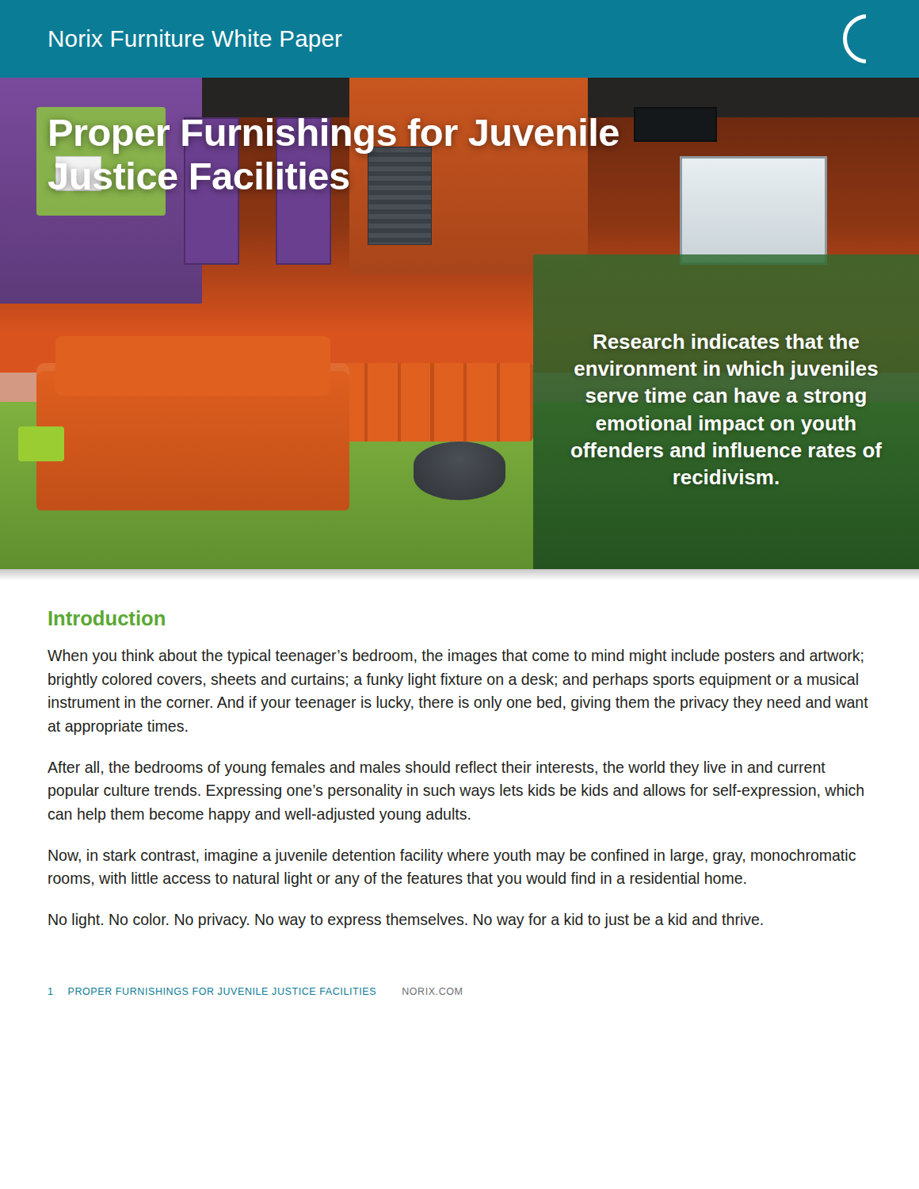Norix Furniture White Paper
Proper Furnishings for Juvenile
Justice Facilities
Research indicates that the environment in which juveniles serve time can have a strong emotional impact on youth offenders and influence rates of recidivism.
Introduction
When you think about the typical teenager’s bedroom, the images that come to mind might include posters and artwork; brightly colored covers, sheets and curtains; a funky light fixture on a desk; and perhaps sports equipment or a musical instrument in the corner. And if your teenager is lucky, there is only one bed, giving them the privacy they need and want at appropriate times.
After all, the bedrooms of young females and males should reflect their interests, the world they live in and current popular culture trends. Expressing one’s personality in such ways lets kids be kids and allows for self-expression, which can help them become happy and well-adjusted young adults.
Now, in stark contrast, imagine a juvenile detention facility where youth may be confined in large, gray, monochromatic rooms, with little access to natural light or any of the features that you would find in a residential home.
No light. No color. No privacy. No way to express themselves. No way for a kid to just be a kid and thrive.
1 Proper Furnishings for Juvenile Justice Facilities Norix.com